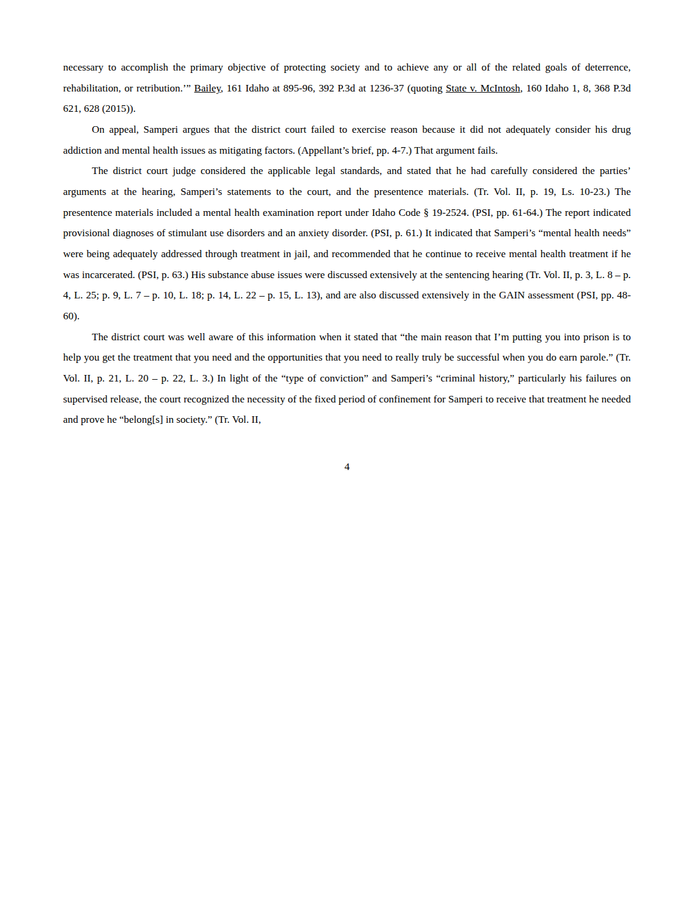necessary to accomplish the primary objective of protecting society and to achieve any or all of the related goals of deterrence, rehabilitation, or retribution.’” Bailey, 161 Idaho at 895-96, 392 P.3d at 1236-37 (quoting State v. McIntosh, 160 Idaho 1, 8, 368 P.3d 621, 628 (2015)).
On appeal, Samperi argues that the district court failed to exercise reason because it did not adequately consider his drug addiction and mental health issues as mitigating factors. (Appellant’s brief, pp. 4-7.) That argument fails.
The district court judge considered the applicable legal standards, and stated that he had carefully considered the parties’ arguments at the hearing, Samperi’s statements to the court, and the presentence materials. (Tr. Vol. II, p. 19, Ls. 10-23.) The presentence materials included a mental health examination report under Idaho Code § 19-2524. (PSI, pp. 61-64.) The report indicated provisional diagnoses of stimulant use disorders and an anxiety disorder. (PSI, p. 61.) It indicated that Samperi’s “mental health needs” were being adequately addressed through treatment in jail, and recommended that he continue to receive mental health treatment if he was incarcerated. (PSI, p. 63.) His substance abuse issues were discussed extensively at the sentencing hearing (Tr. Vol. II, p. 3, L. 8 – p. 4, L. 25; p. 9, L. 7 – p. 10, L. 18; p. 14, L. 22 – p. 15, L. 13), and are also discussed extensively in the GAIN assessment (PSI, pp. 48-60).
The district court was well aware of this information when it stated that “the main reason that I’m putting you into prison is to help you get the treatment that you need and the opportunities that you need to really truly be successful when you do earn parole.” (Tr. Vol. II, p. 21, L. 20 – p. 22, L. 3.) In light of the “type of conviction” and Samperi’s “criminal history,” particularly his failures on supervised release, the court recognized the necessity of the fixed period of confinement for Samperi to receive that treatment he needed and prove he “belong[s] in society.” (Tr. Vol. II,
4